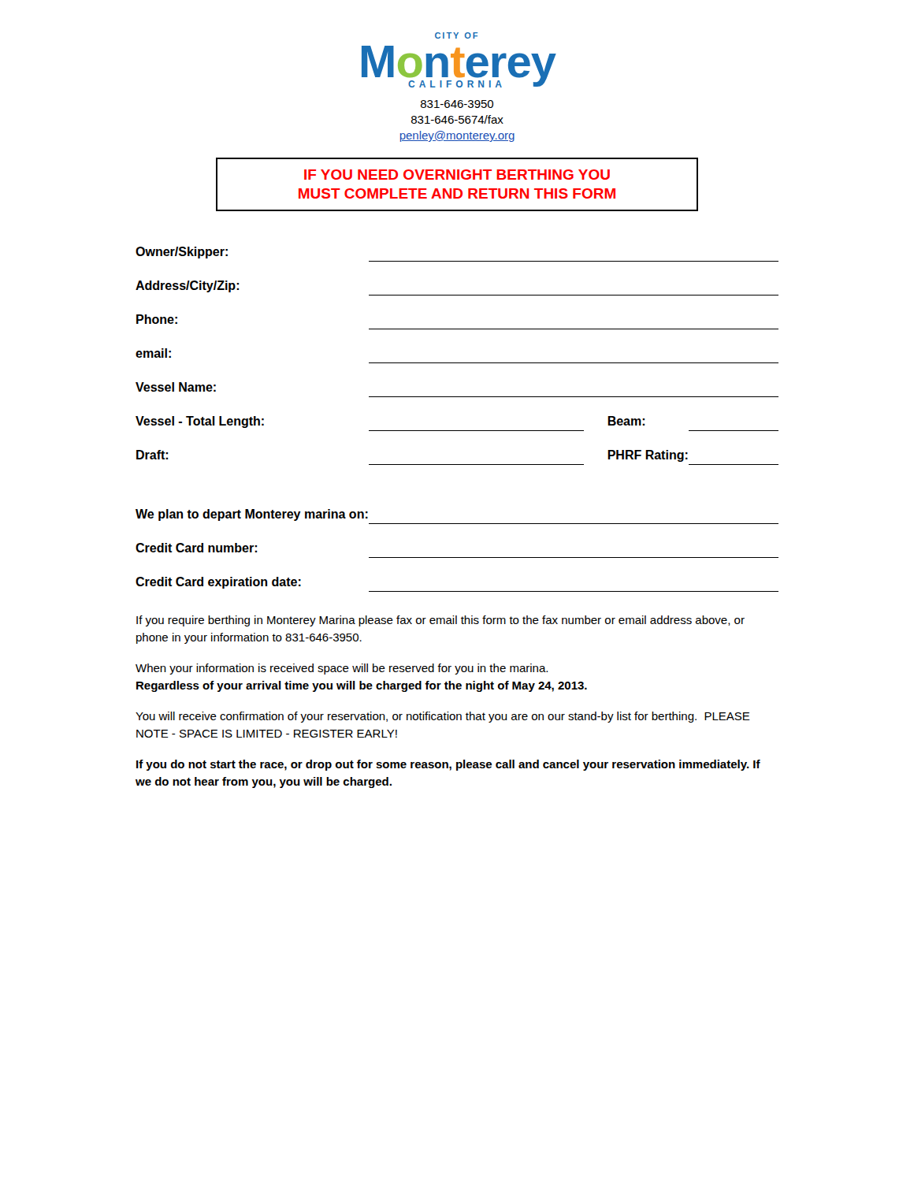CITY OF
Monterey
CALIFORNIA
831-646-3950
831-646-5674/fax
penley@monterey.org
IF YOU NEED OVERNIGHT BERTHING YOU
MUST COMPLETE AND RETURN THIS FORM
| Owner/Skipper: | |
| Address/City/Zip: | |
| Phone: | |
| email: | |
| Vessel Name: | |
| Vessel - Total Length: | | Beam: | |
| Draft: | | PHRF Rating: | |
| We plan to depart Monterey marina on: | |
| Credit Card number: | |
| Credit Card expiration date: | |
If you require berthing in Monterey Marina please fax or email this form to the fax number or email address above, or phone in your information to 831-646-3950.
When your information is received space will be reserved for you in the marina.
Regardless of your arrival time you will be charged for the night of May 24, 2013.
You will receive confirmation of your reservation, or notification that you are on our stand-by list for berthing. PLEASE NOTE - SPACE IS LIMITED - REGISTER EARLY!
If you do not start the race, or drop out for some reason, please call and cancel your reservation immediately. If we do not hear from you, you will be charged.